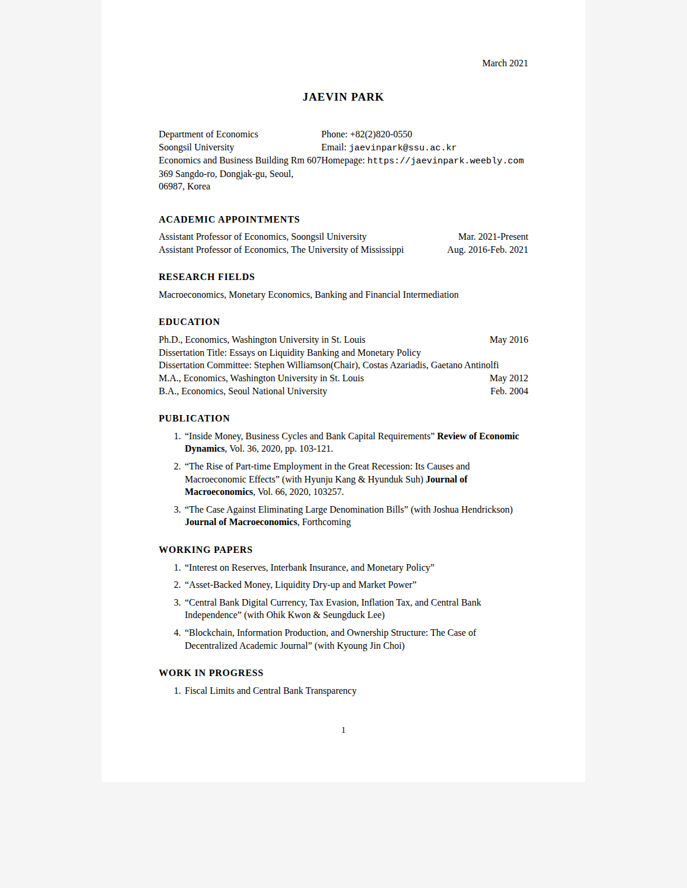March 2021
JAEVIN PARK
| Department of Economics | Phone: +82(2)820-0550 |
| Soongsil University | Email: jaevinpark@ssu.ac.kr |
| Economics and Business Building Rm 607 | Homepage: https://jaevinpark.weebly.com |
| 369 Sangdo-ro, Dongjak-gu, Seoul, 06987, Korea | |
ACADEMIC APPOINTMENTS
| Assistant Professor of Economics, Soongsil University | Mar. 2021-Present |
| Assistant Professor of Economics, The University of Mississippi | Aug. 2016-Feb. 2021 |
RESEARCH FIELDS
Macroeconomics, Monetary Economics, Banking and Financial Intermediation
EDUCATION
| Ph.D., Economics, Washington University in St. Louis | May 2016 |
| Dissertation Title: Essays on Liquidity Banking and Monetary Policy |
| Dissertation Committee: Stephen Williamson(Chair), Costas Azariadis, Gaetano Antinolfi |
| M.A., Economics, Washington University in St. Louis | May 2012 |
| B.A., Economics, Seoul National University | Feb. 2004 |
PUBLICATION
“Inside Money, Business Cycles and Bank Capital Requirements” Review of Economic Dynamics, Vol. 36, 2020, pp. 103-121.
“The Rise of Part-time Employment in the Great Recession: Its Causes and Macroeconomic Effects” (with Hyunju Kang & Hyunduk Suh) Journal of Macroeconomics, Vol. 66, 2020, 103257.
“The Case Against Eliminating Large Denomination Bills” (with Joshua Hendrickson) Journal of Macroeconomics, Forthcoming
WORKING PAPERS
“Interest on Reserves, Interbank Insurance, and Monetary Policy”
“Asset-Backed Money, Liquidity Dry-up and Market Power”
“Central Bank Digital Currency, Tax Evasion, Inflation Tax, and Central Bank Independence” (with Ohik Kwon & Seungduck Lee)
“Blockchain, Information Production, and Ownership Structure: The Case of Decentralized Academic Journal” (with Kyoung Jin Choi)
WORK IN PROGRESS
Fiscal Limits and Central Bank Transparency
1